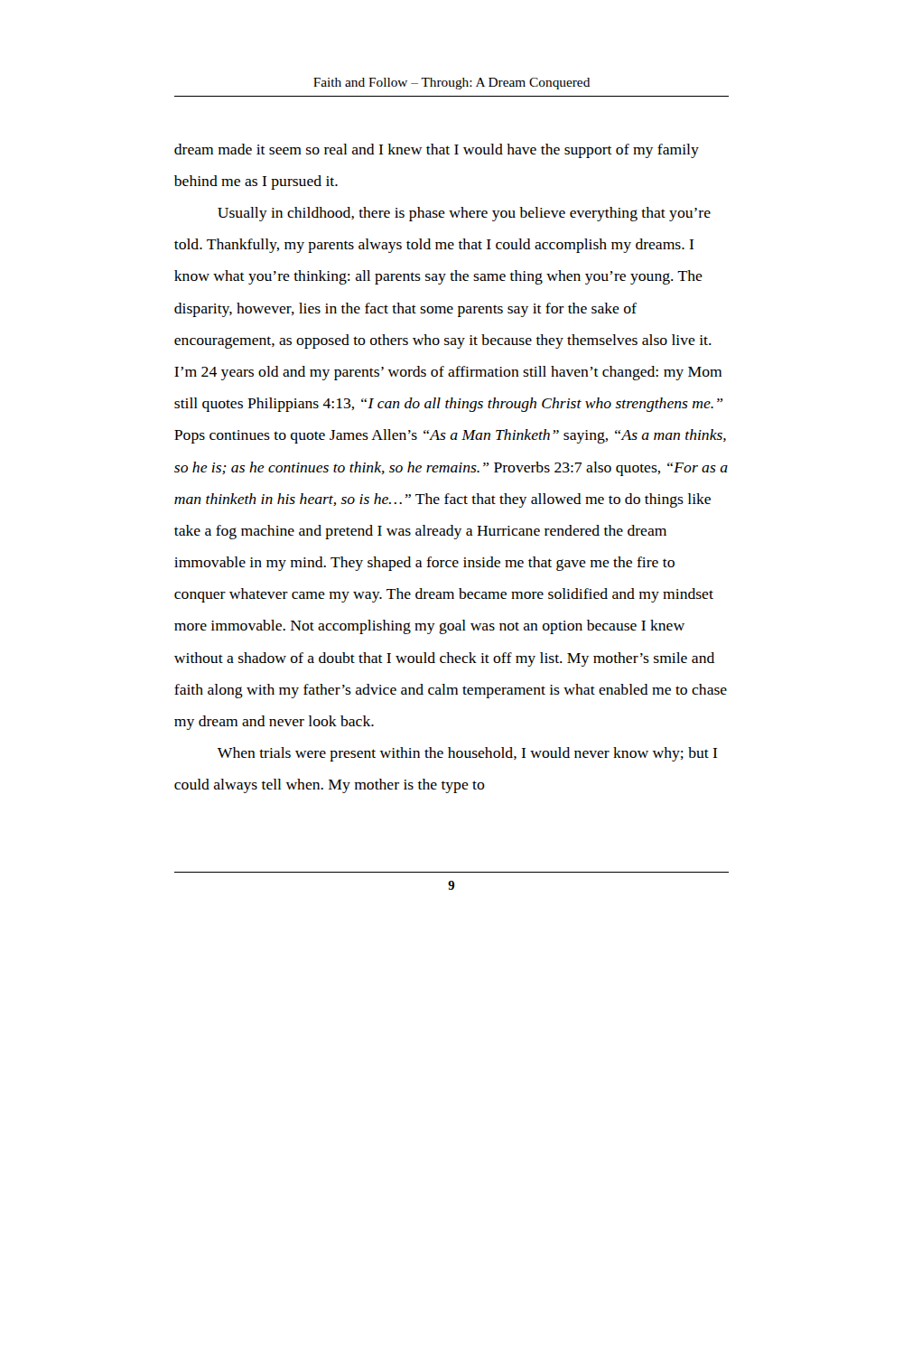Faith and Follow – Through: A Dream Conquered
dream made it seem so real and I knew that I would have the support of my family behind me as I pursued it.
Usually in childhood, there is phase where you believe everything that you’re told. Thankfully, my parents always told me that I could accomplish my dreams. I know what you’re thinking: all parents say the same thing when you’re young. The disparity, however, lies in the fact that some parents say it for the sake of encouragement, as opposed to others who say it because they themselves also live it. I’m 24 years old and my parents’ words of affirmation still haven’t changed: my Mom still quotes Philippians 4:13, “I can do all things through Christ who strengthens me.” Pops continues to quote James Allen’s “As a Man Thinketh” saying, “As a man thinks, so he is; as he continues to think, so he remains.” Proverbs 23:7 also quotes, “For as a man thinketh in his heart, so is he…” The fact that they allowed me to do things like take a fog machine and pretend I was already a Hurricane rendered the dream immovable in my mind. They shaped a force inside me that gave me the fire to conquer whatever came my way. The dream became more solidified and my mindset more immovable. Not accomplishing my goal was not an option because I knew without a shadow of a doubt that I would check it off my list. My mother’s smile and faith along with my father’s advice and calm temperament is what enabled me to chase my dream and never look back.
When trials were present within the household, I would never know why; but I could always tell when. My mother is the type to
9